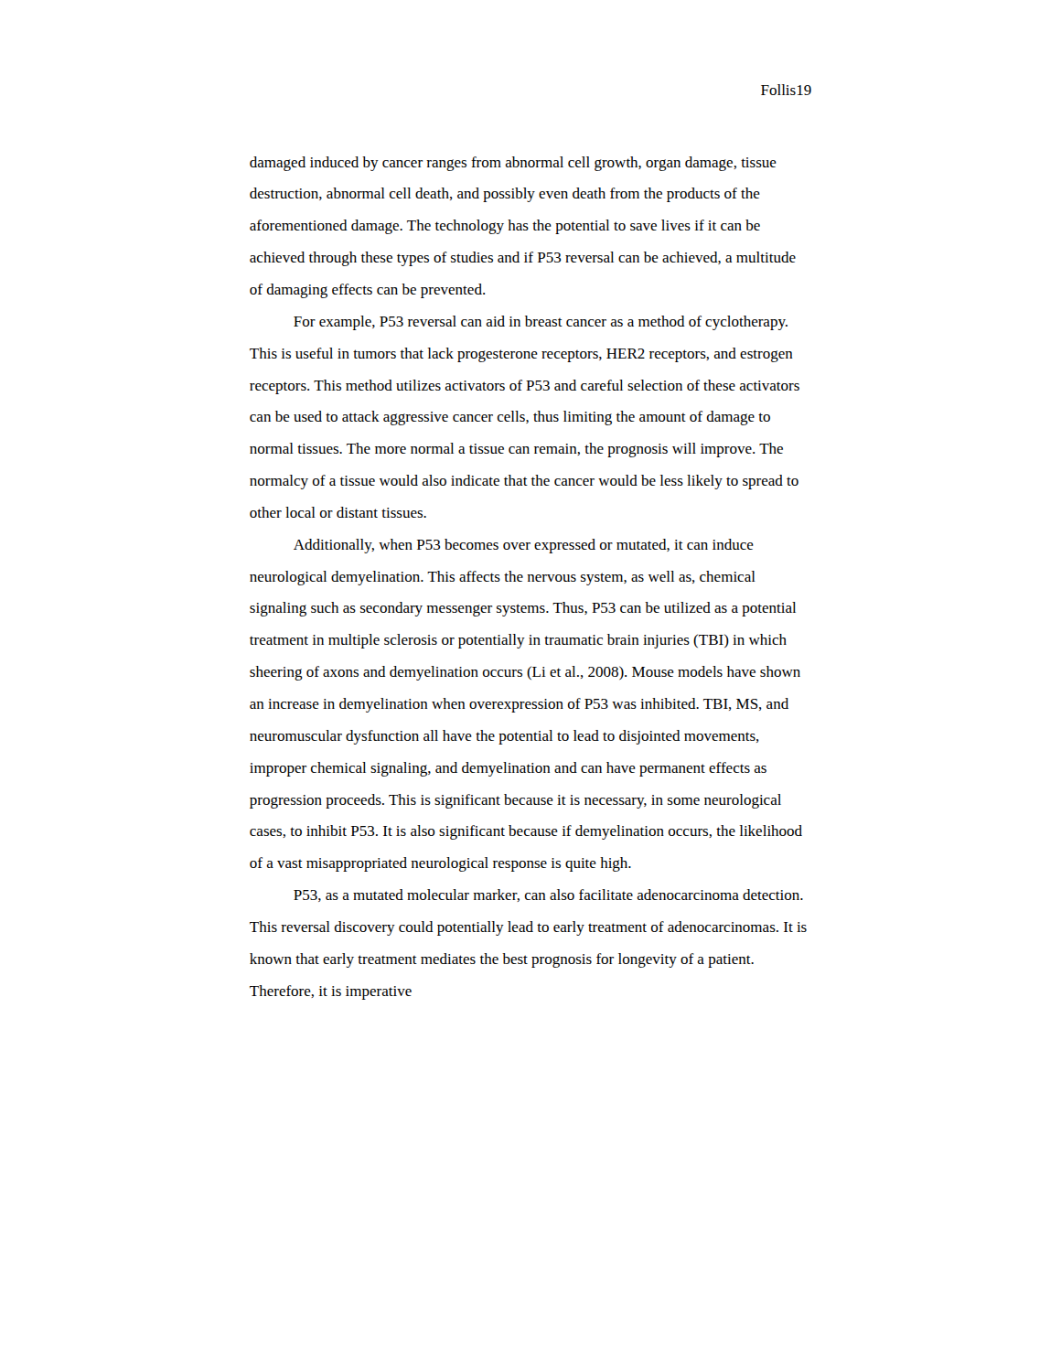Follis19
damaged induced by cancer ranges from abnormal cell growth, organ damage, tissue destruction, abnormal cell death, and possibly even death from the products of the aforementioned damage. The technology has the potential to save lives if it can be achieved through these types of studies and if P53 reversal can be achieved, a multitude of damaging effects can be prevented.
For example, P53 reversal can aid in breast cancer as a method of cyclotherapy. This is useful in tumors that lack progesterone receptors, HER2 receptors, and estrogen receptors. This method utilizes activators of P53 and careful selection of these activators can be used to attack aggressive cancer cells, thus limiting the amount of damage to normal tissues. The more normal a tissue can remain, the prognosis will improve. The normalcy of a tissue would also indicate that the cancer would be less likely to spread to other local or distant tissues.
Additionally, when P53 becomes over expressed or mutated, it can induce neurological demyelination. This affects the nervous system, as well as, chemical signaling such as secondary messenger systems. Thus, P53 can be utilized as a potential treatment in multiple sclerosis or potentially in traumatic brain injuries (TBI) in which sheering of axons and demyelination occurs (Li et al., 2008). Mouse models have shown an increase in demyelination when overexpression of P53 was inhibited. TBI, MS, and neuromuscular dysfunction all have the potential to lead to disjointed movements, improper chemical signaling, and demyelination and can have permanent effects as progression proceeds. This is significant because it is necessary, in some neurological cases, to inhibit P53. It is also significant because if demyelination occurs, the likelihood of a vast misappropriated neurological response is quite high.
P53, as a mutated molecular marker, can also facilitate adenocarcinoma detection. This reversal discovery could potentially lead to early treatment of adenocarcinomas. It is known that early treatment mediates the best prognosis for longevity of a patient. Therefore, it is imperative